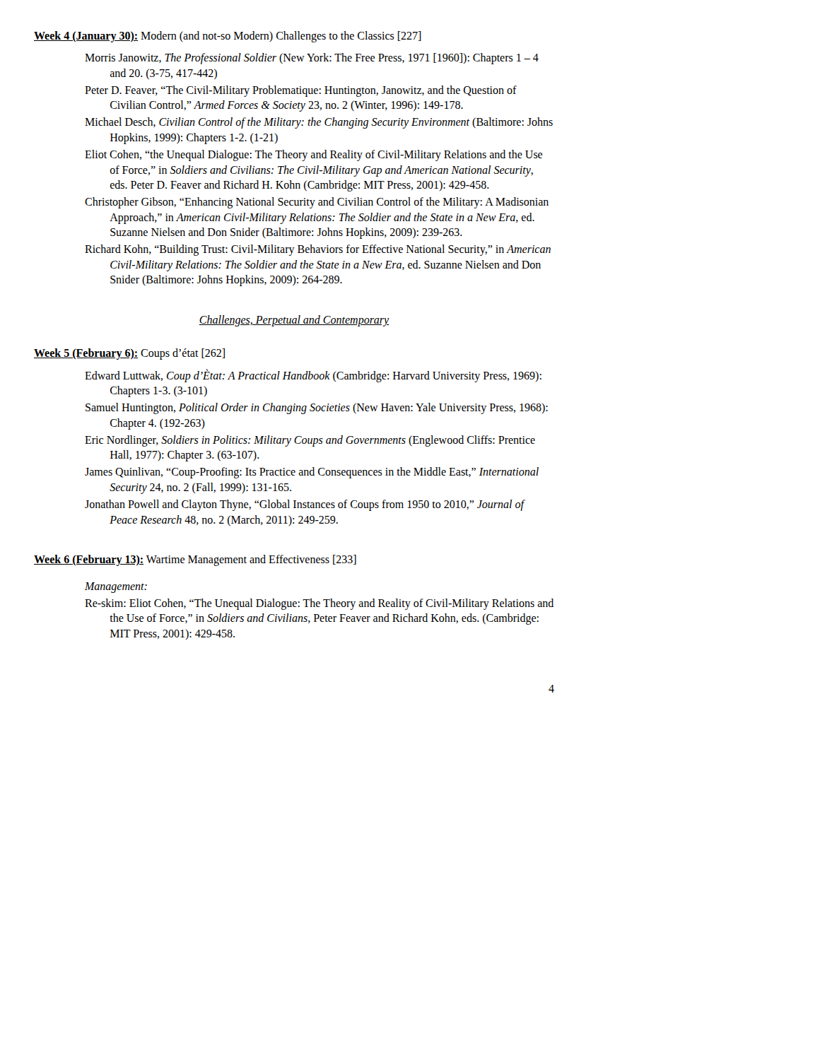Week 4 (January 30): Modern (and not-so Modern) Challenges to the Classics [227]
Morris Janowitz, The Professional Soldier (New York: The Free Press, 1971 [1960]): Chapters 1 – 4 and 20. (3-75, 417-442)
Peter D. Feaver, “The Civil-Military Problematique: Huntington, Janowitz, and the Question of Civilian Control,” Armed Forces & Society 23, no. 2 (Winter, 1996): 149-178.
Michael Desch, Civilian Control of the Military: the Changing Security Environment (Baltimore: Johns Hopkins, 1999): Chapters 1-2. (1-21)
Eliot Cohen, “the Unequal Dialogue: The Theory and Reality of Civil-Military Relations and the Use of Force,” in Soldiers and Civilians: The Civil-Military Gap and American National Security, eds. Peter D. Feaver and Richard H. Kohn (Cambridge: MIT Press, 2001): 429-458.
Christopher Gibson, “Enhancing National Security and Civilian Control of the Military: A Madisonian Approach,” in American Civil-Military Relations: The Soldier and the State in a New Era, ed. Suzanne Nielsen and Don Snider (Baltimore: Johns Hopkins, 2009): 239-263.
Richard Kohn, “Building Trust: Civil-Military Behaviors for Effective National Security,” in American Civil-Military Relations: The Soldier and the State in a New Era, ed. Suzanne Nielsen and Don Snider (Baltimore: Johns Hopkins, 2009): 264-289.
Challenges, Perpetual and Contemporary
Week 5 (February 6): Coups d’état [262]
Edward Luttwak, Coup d’Ètat: A Practical Handbook (Cambridge: Harvard University Press, 1969): Chapters 1-3. (3-101)
Samuel Huntington, Political Order in Changing Societies (New Haven: Yale University Press, 1968): Chapter 4. (192-263)
Eric Nordlinger, Soldiers in Politics: Military Coups and Governments (Englewood Cliffs: Prentice Hall, 1977): Chapter 3. (63-107).
James Quinlivan, “Coup-Proofing: Its Practice and Consequences in the Middle East,” International Security 24, no. 2 (Fall, 1999): 131-165.
Jonathan Powell and Clayton Thyne, “Global Instances of Coups from 1950 to 2010,” Journal of Peace Research 48, no. 2 (March, 2011): 249-259.
Week 6 (February 13): Wartime Management and Effectiveness [233]
Management:
Re-skim: Eliot Cohen, “The Unequal Dialogue: The Theory and Reality of Civil-Military Relations and the Use of Force,” in Soldiers and Civilians, Peter Feaver and Richard Kohn, eds. (Cambridge: MIT Press, 2001): 429-458.
4